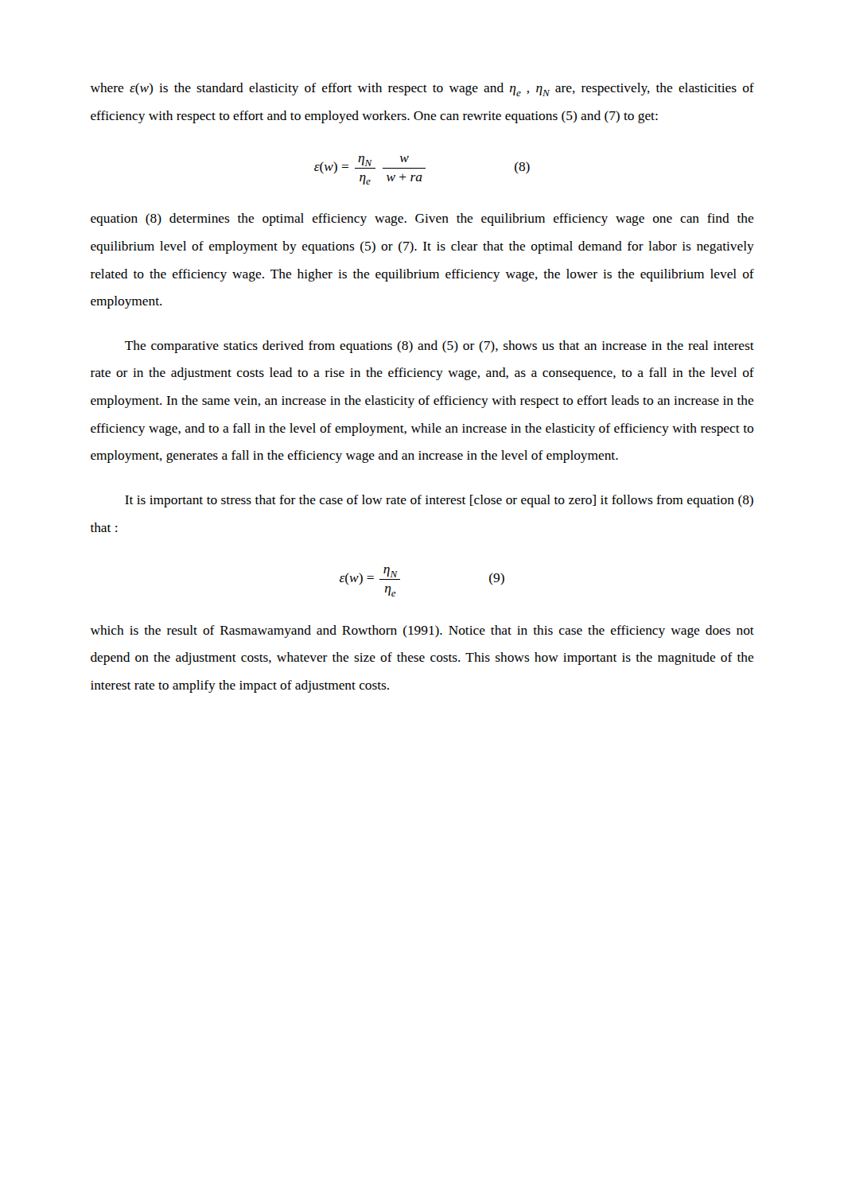where ε(w) is the standard elasticity of effort with respect to wage and ηe , ηN are, respectively, the elasticities of efficiency with respect to effort and to employed workers. One can rewrite equations (5) and (7) to get:
ε(w) = ηN ηe w w + ra (8)
equation (8) determines the optimal efficiency wage. Given the equilibrium efficiency wage one can find the equilibrium level of employment by equations (5) or (7). It is clear that the optimal demand for labor is negatively related to the efficiency wage. The higher is the equilibrium efficiency wage, the lower is the equilibrium level of employment.
The comparative statics derived from equations (8) and (5) or (7), shows us that an increase in the real interest rate or in the adjustment costs lead to a rise in the efficiency wage, and, as a consequence, to a fall in the level of employment. In the same vein, an increase in the elasticity of efficiency with respect to effort leads to an increase in the efficiency wage, and to a fall in the level of employment, while an increase in the elasticity of efficiency with respect to employment, generates a fall in the efficiency wage and an increase in the level of employment.
It is important to stress that for the case of low rate of interest [close or equal to zero] it follows from equation (8) that :
ε(w) = ηN ηe (9)
which is the result of Rasmawamyand and Rowthorn (1991). Notice that in this case the efficiency wage does not depend on the adjustment costs, whatever the size of these costs. This shows how important is the magnitude of the interest rate to amplify the impact of adjustment costs.